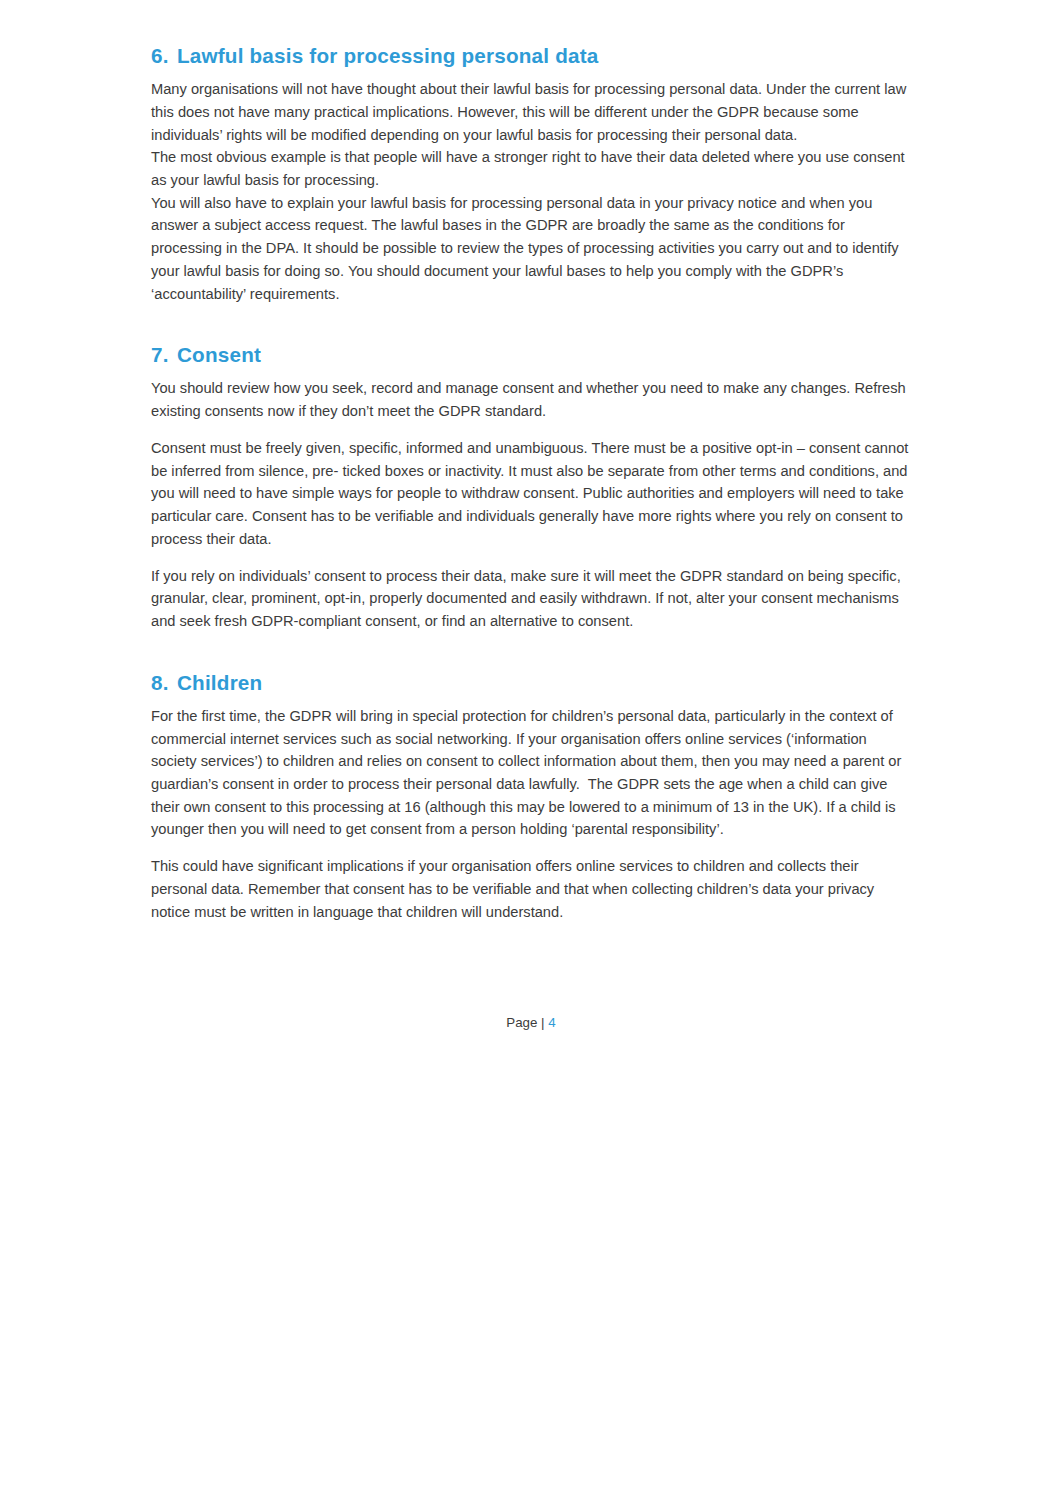6. Lawful basis for processing personal data
Many organisations will not have thought about their lawful basis for processing personal data. Under the current law this does not have many practical implications. However, this will be different under the GDPR because some individuals’ rights will be modified depending on your lawful basis for processing their personal data.
The most obvious example is that people will have a stronger right to have their data deleted where you use consent as your lawful basis for processing.
You will also have to explain your lawful basis for processing personal data in your privacy notice and when you answer a subject access request. The lawful bases in the GDPR are broadly the same as the conditions for processing in the DPA. It should be possible to review the types of processing activities you carry out and to identify your lawful basis for doing so. You should document your lawful bases to help you comply with the GDPR’s ‘accountability’ requirements.
7. Consent
You should review how you seek, record and manage consent and whether you need to make any changes. Refresh existing consents now if they don’t meet the GDPR standard.
Consent must be freely given, specific, informed and unambiguous. There must be a positive opt-in – consent cannot be inferred from silence, pre- ticked boxes or inactivity. It must also be separate from other terms and conditions, and you will need to have simple ways for people to withdraw consent. Public authorities and employers will need to take particular care. Consent has to be verifiable and individuals generally have more rights where you rely on consent to process their data.
If you rely on individuals’ consent to process their data, make sure it will meet the GDPR standard on being specific, granular, clear, prominent, opt-in, properly documented and easily withdrawn. If not, alter your consent mechanisms and seek fresh GDPR-compliant consent, or find an alternative to consent.
8. Children
For the first time, the GDPR will bring in special protection for children’s personal data, particularly in the context of commercial internet services such as social networking. If your organisation offers online services (‘information society services’) to children and relies on consent to collect information about them, then you may need a parent or guardian’s consent in order to process their personal data lawfully. The GDPR sets the age when a child can give their own consent to this processing at 16 (although this may be lowered to a minimum of 13 in the UK). If a child is younger then you will need to get consent from a person holding ‘parental responsibility’.
This could have significant implications if your organisation offers online services to children and collects their personal data. Remember that consent has to be verifiable and that when collecting children’s data your privacy notice must be written in language that children will understand.
Page | 4